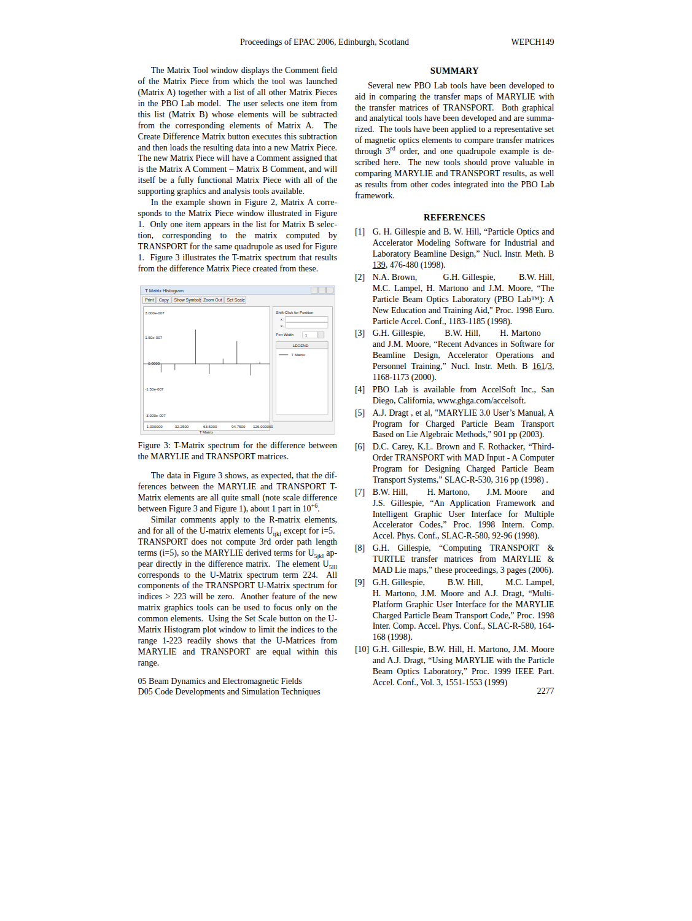Proceedings of EPAC 2006, Edinburgh, Scotland
WEPCH149
The Matrix Tool window displays the Comment field of the Matrix Piece from which the tool was launched (Matrix A) together with a list of all other Matrix Pieces in the PBO Lab model. The user selects one item from this list (Matrix B) whose elements will be subtracted from the corresponding elements of Matrix A. The Create Difference Matrix button executes this subtraction and then loads the resulting data into a new Matrix Piece. The new Matrix Piece will have a Comment assigned that is the Matrix A Comment – Matrix B Comment, and will itself be a fully functional Matrix Piece with all of the supporting graphics and analysis tools available.
In the example shown in Figure 2, Matrix A corresponds to the Matrix Piece window illustrated in Figure 1. Only one item appears in the list for Matrix B selection, corresponding to the matrix computed by TRANSPORT for the same quadrupole as used for Figure 1. Figure 3 illustrates the T-matrix spectrum that results from the difference Matrix Piece created from these.
Figure 3: T-Matrix spectrum for the difference between the MARYLIE and TRANSPORT matrices.
The data in Figure 3 shows, as expected, that the differences between the MARYLIE and TRANSPORT T-Matrix elements are all quite small (note scale difference between Figure 3 and Figure 1), about 1 part in 10+6.
Similar comments apply to the R-matrix elements, and for all of the U-matrix elements Uijkl except for i=5. TRANSPORT does not compute 3rd order path length terms (i=5), so the MARYLIE derived terms for U5jkl appear directly in the difference matrix. The element U5lll corresponds to the U-Matrix spectrum term 224. All components of the TRANSPORT U-Matrix spectrum for indices > 223 will be zero. Another feature of the new matrix graphics tools can be used to focus only on the common elements. Using the Set Scale button on the U-Matrix Histogram plot window to limit the indices to the range 1-223 readily shows that the U-Matrices from MARYLIE and TRANSPORT are equal within this range.
SUMMARY
Several new PBO Lab tools have been developed to aid in comparing the transfer maps of MARYLIE with the transfer matrices of TRANSPORT. Both graphical and analytical tools have been developed and are summarized. The tools have been applied to a representative set of magnetic optics elements to compare transfer matrices through 3rd order, and one quadrupole example is described here. The new tools should prove valuable in comparing MARYLIE and TRANSPORT results, as well as results from other codes integrated into the PBO Lab framework.
REFERENCES
[1] G. H. Gillespie and B. W. Hill, “Particle Optics and Accelerator Modeling Software for Industrial and Laboratory Beamline Design,” Nucl. Instr. Meth. B 139, 476-480 (1998).
[2] N.A. Brown, G.H. Gillespie, B.W. Hill, M.C. Lampel, H. Martono and J.M. Moore, “The Particle Beam Optics Laboratory (PBO Lab™): A New Education and Training Aid," Proc. 1998 Euro. Particle Accel. Conf., 1183-1185 (1998).
[3] G.H. Gillespie, B.W. Hill, H. Martono and J.M. Moore, “Recent Advances in Software for Beamline Design, Accelerator Operations and Personnel Training,” Nucl. Instr. Meth. B 161/3, 1168-1173 (2000).
[4] PBO Lab is available from AccelSoft Inc., San Diego, California, www.ghga.com/accelsoft.
[5] A.J. Dragt , et al, "MARYLIE 3.0 User’s Manual, A Program for Charged Particle Beam Transport Based on Lie Algebraic Methods," 901 pp (2003).
[6] D.C. Carey, K.L. Brown and F. Rothacker, “Third-Order TRANSPORT with MAD Input - A Computer Program for Designing Charged Particle Beam Transport Systems,” SLAC-R-530, 316 pp (1998) .
[7] B.W. Hill, H. Martono, J.M. Moore and J.S. Gillespie, “An Application Framework and Intelligent Graphic User Interface for Multiple Accelerator Codes,” Proc. 1998 Intern. Comp. Accel. Phys. Conf., SLAC-R-580, 92-96 (1998).
[8] G.H. Gillespie, “Computing TRANSPORT & TURTLE transfer matrices from MARYLIE & MAD Lie maps,” these proceedings, 3 pages (2006).
[9] G.H. Gillespie, B.W. Hill, M.C. Lampel, H. Martono, J.M. Moore and A.J. Dragt, “Multi-Platform Graphic User Interface for the MARYLIE Charged Particle Beam Transport Code,” Proc. 1998 Inter. Comp. Accel. Phys. Conf., SLAC-R-580, 164-168 (1998).
[10] G.H. Gillespie, B.W. Hill, H. Martono, J.M. Moore and A.J. Dragt, “Using MARYLIE with the Particle Beam Optics Laboratory,” Proc. 1999 IEEE Part. Accel. Conf., Vol. 3, 1551-1553 (1999)
05 Beam Dynamics and Electromagnetic Fields
D05 Code Developments and Simulation Techniques
2277